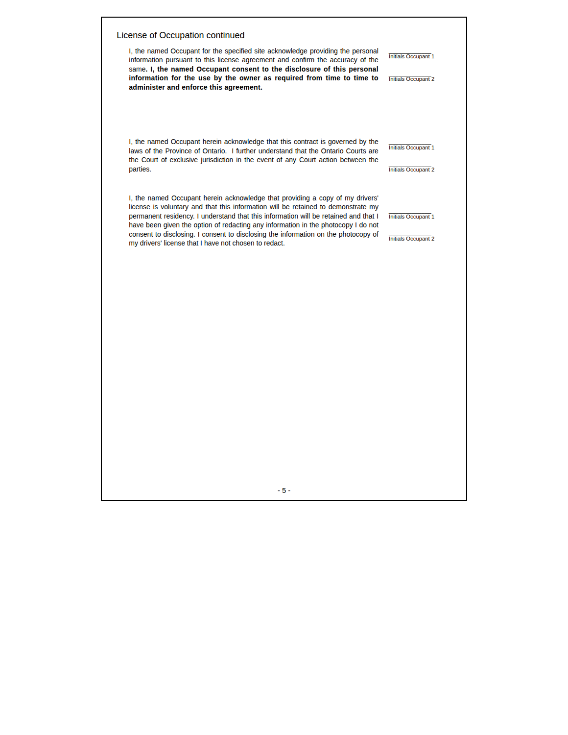License of Occupation continued
I, the named Occupant for the specified site acknowledge providing the personal information pursuant to this license agreement and confirm the accuracy of the same. I, the named Occupant consent to the disclosure of this personal information for the use by the owner as required from time to time to administer and enforce this agreement.
_____________
Initials Occupant 1
_____________
Initials Occupant 2
I, the named Occupant herein acknowledge that this contract is governed by the laws of the Province of Ontario. I further understand that the Ontario Courts are the Court of exclusive jurisdiction in the event of any Court action between the parties.
_____________
Initials Occupant 1
_____________
Initials Occupant 2
I, the named Occupant herein acknowledge that providing a copy of my drivers' license is voluntary and that this information will be retained to demonstrate my permanent residency. I understand that this information will be retained and that I have been given the option of redacting any information in the photocopy I do not consent to disclosing. I consent to disclosing the information on the photocopy of my drivers' license that I have not chosen to redact.
_____________
Initials Occupant 1
_____________
Initials Occupant 2
- 5 -